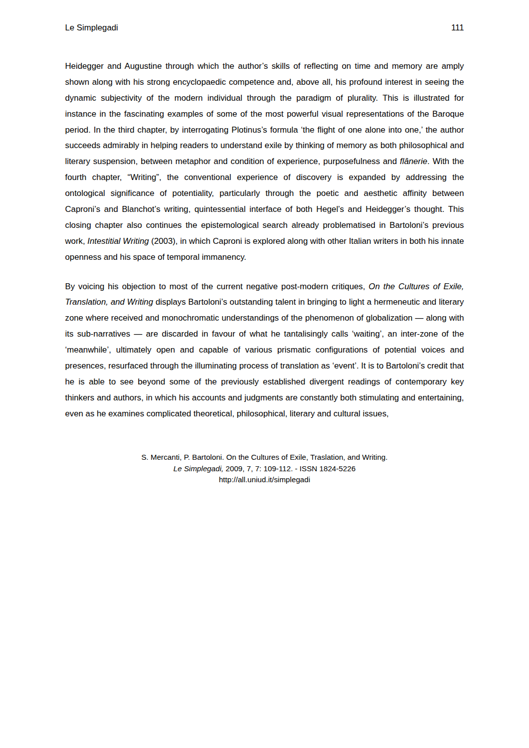Le Simplegadi 111
Heidegger and Augustine through which the author’s skills of reflecting on time and memory are amply shown along with his strong encyclopaedic competence and, above all, his profound interest in seeing the dynamic subjectivity of the modern individual through the paradigm of plurality. This is illustrated for instance in the fascinating examples of some of the most powerful visual representations of the Baroque period. In the third chapter, by interrogating Plotinus’s formula ‘the flight of one alone into one,’ the author succeeds admirably in helping readers to understand exile by thinking of memory as both philosophical and literary suspension, between metaphor and condition of experience, purposefulness and flânerie. With the fourth chapter, “Writing”, the conventional experience of discovery is expanded by addressing the ontological significance of potentiality, particularly through the poetic and aesthetic affinity between Caproni’s and Blanchot’s writing, quintessential interface of both Hegel’s and Heidegger’s thought. This closing chapter also continues the epistemological search already problematised in Bartoloni’s previous work, Intestitial Writing (2003), in which Caproni is explored along with other Italian writers in both his innate openness and his space of temporal immanency.
By voicing his objection to most of the current negative post-modern critiques, On the Cultures of Exile, Translation, and Writing displays Bartoloni’s outstanding talent in bringing to light a hermeneutic and literary zone where received and monochromatic understandings of the phenomenon of globalization — along with its sub-narratives — are discarded in favour of what he tantalisingly calls ‘waiting’, an inter-zone of the ‘meanwhile’, ultimately open and capable of various prismatic configurations of potential voices and presences, resurfaced through the illuminating process of translation as ‘event’. It is to Bartoloni’s credit that he is able to see beyond some of the previously established divergent readings of contemporary key thinkers and authors, in which his accounts and judgments are constantly both stimulating and entertaining, even as he examines complicated theoretical, philosophical, literary and cultural issues,
S. Mercanti, P. Bartoloni. On the Cultures of Exile, Traslation, and Writing.
Le Simplegadi, 2009, 7, 7: 109-112. - ISSN 1824-5226
http://all.uniud.it/simplegadi